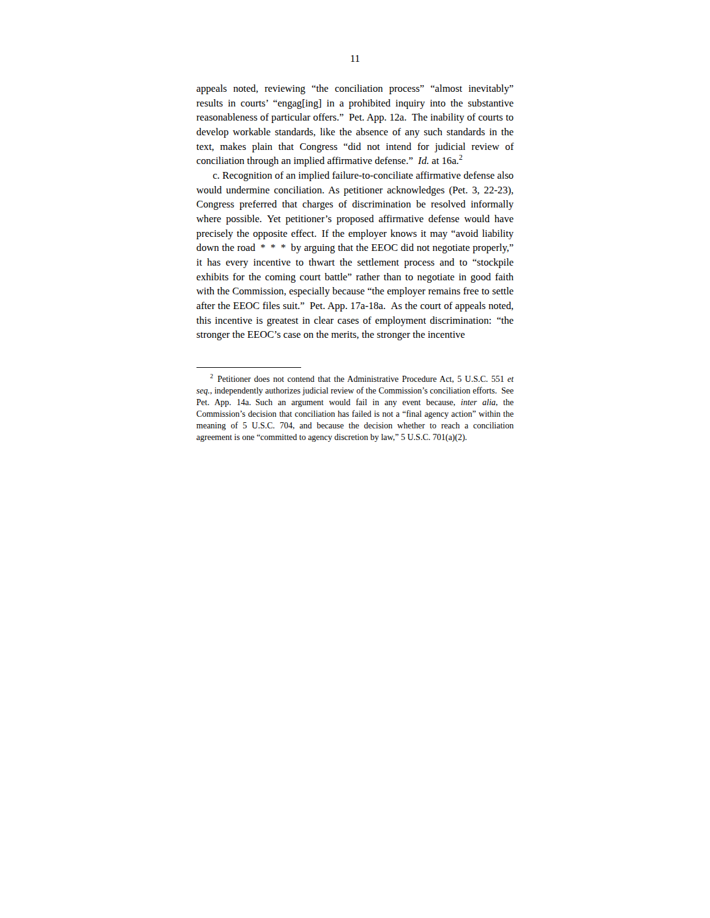11
appeals noted, reviewing “the conciliation process” “almost inevitably” results in courts’ “engag[ing] in a prohibited inquiry into the substantive reasonableness of particular offers.” Pet. App. 12a. The inability of courts to develop workable standards, like the absence of any such standards in the text, makes plain that Congress “did not intend for judicial review of conciliation through an implied affirmative defense.” Id. at 16a.2
c. Recognition of an implied failure-to-conciliate affirmative defense also would undermine conciliation. As petitioner acknowledges (Pet. 3, 22-23), Congress preferred that charges of discrimination be resolved informally where possible. Yet petitioner’s proposed affirmative defense would have precisely the opposite effect. If the employer knows it may “avoid liability down the road * * * by arguing that the EEOC did not negotiate properly,” it has every incentive to thwart the settlement process and to “stockpile exhibits for the coming court battle” rather than to negotiate in good faith with the Commission, especially because “the employer remains free to settle after the EEOC files suit.” Pet. App. 17a-18a. As the court of appeals noted, this incentive is greatest in clear cases of employment discrimination: “the stronger the EEOC’s case on the merits, the stronger the incentive
2 Petitioner does not contend that the Administrative Procedure Act, 5 U.S.C. 551 et seq., independently authorizes judicial review of the Commission’s conciliation efforts. See Pet. App. 14a. Such an argument would fail in any event because, inter alia, the Commission’s decision that conciliation has failed is not a “final agency action” within the meaning of 5 U.S.C. 704, and because the decision whether to reach a conciliation agreement is one “committed to agency discretion by law,” 5 U.S.C. 701(a)(2).